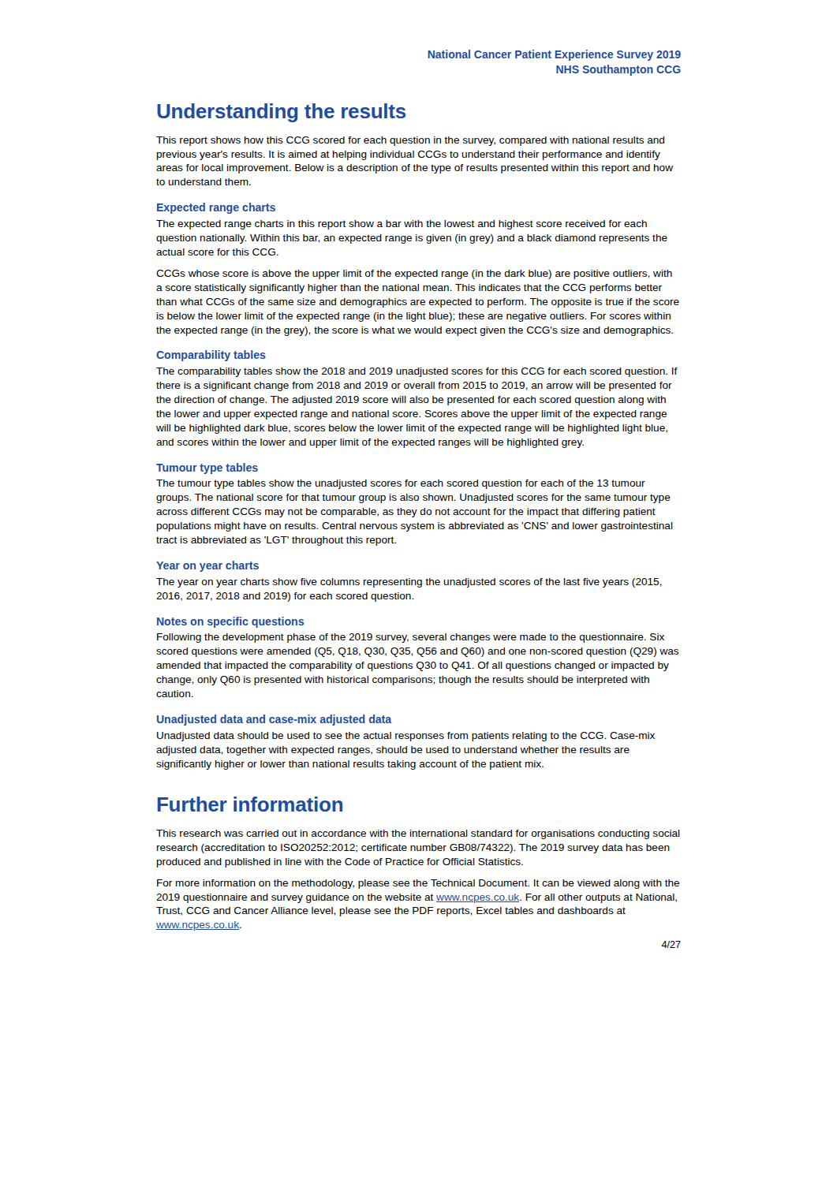National Cancer Patient Experience Survey 2019
NHS Southampton CCG
Understanding the results
This report shows how this CCG scored for each question in the survey, compared with national results and previous year's results. It is aimed at helping individual CCGs to understand their performance and identify areas for local improvement. Below is a description of the type of results presented within this report and how to understand them.
Expected range charts
The expected range charts in this report show a bar with the lowest and highest score received for each question nationally. Within this bar, an expected range is given (in grey) and a black diamond represents the actual score for this CCG.
CCGs whose score is above the upper limit of the expected range (in the dark blue) are positive outliers, with a score statistically significantly higher than the national mean. This indicates that the CCG performs better than what CCGs of the same size and demographics are expected to perform. The opposite is true if the score is below the lower limit of the expected range (in the light blue); these are negative outliers. For scores within the expected range (in the grey), the score is what we would expect given the CCG's size and demographics.
Comparability tables
The comparability tables show the 2018 and 2019 unadjusted scores for this CCG for each scored question. If there is a significant change from 2018 and 2019 or overall from 2015 to 2019, an arrow will be presented for the direction of change. The adjusted 2019 score will also be presented for each scored question along with the lower and upper expected range and national score. Scores above the upper limit of the expected range will be highlighted dark blue, scores below the lower limit of the expected range will be highlighted light blue, and scores within the lower and upper limit of the expected ranges will be highlighted grey.
Tumour type tables
The tumour type tables show the unadjusted scores for each scored question for each of the 13 tumour groups. The national score for that tumour group is also shown. Unadjusted scores for the same tumour type across different CCGs may not be comparable, as they do not account for the impact that differing patient populations might have on results. Central nervous system is abbreviated as 'CNS' and lower gastrointestinal tract is abbreviated as 'LGT' throughout this report.
Year on year charts
The year on year charts show five columns representing the unadjusted scores of the last five years (2015, 2016, 2017, 2018 and 2019) for each scored question.
Notes on specific questions
Following the development phase of the 2019 survey, several changes were made to the questionnaire. Six scored questions were amended (Q5, Q18, Q30, Q35, Q56 and Q60) and one non-scored question (Q29) was amended that impacted the comparability of questions Q30 to Q41. Of all questions changed or impacted by change, only Q60 is presented with historical comparisons; though the results should be interpreted with caution.
Unadjusted data and case-mix adjusted data
Unadjusted data should be used to see the actual responses from patients relating to the CCG. Case-mix adjusted data, together with expected ranges, should be used to understand whether the results are significantly higher or lower than national results taking account of the patient mix.
Further information
This research was carried out in accordance with the international standard for organisations conducting social research (accreditation to ISO20252:2012; certificate number GB08/74322). The 2019 survey data has been produced and published in line with the Code of Practice for Official Statistics.
For more information on the methodology, please see the Technical Document. It can be viewed along with the 2019 questionnaire and survey guidance on the website at www.ncpes.co.uk. For all other outputs at National, Trust, CCG and Cancer Alliance level, please see the PDF reports, Excel tables and dashboards at www.ncpes.co.uk.
4/27